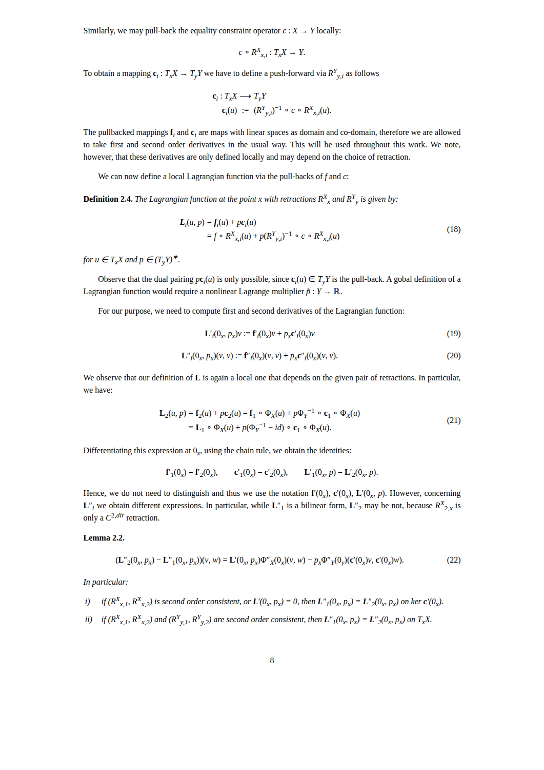Similarly, we may pull-back the equality constraint operator c : X → Y locally:
c ∘ RXx,i : TxX → Y.
To obtain a mapping ci : TxX → TyY we have to define a push-forward via RYy,i as follows
| c i : T x X | ⟶ | T y Y |
| c i ( u ) | := | ( R Y y , i ) −1 ∘ c ∘ R X x , i ( u ). |
The pullbacked mappings fi and ci are maps with linear spaces as domain and co-domain, therefore we are allowed to take first and second order derivatives in the usual way. This will be used throughout this work. We note, however, that these derivatives are only defined locally and may depend on the choice of retraction.
We can now define a local Lagrangian function via the pull-backs of f and c:
Definition 2.4. The Lagrangian function at the point x with retractions RXx and RYy is given by:
| L i ( u , p ) | = | f i ( u ) + p c i ( u ) |
| | = | f ∘ R X x , i ( u ) + p ( R Y y , i ) −1 ∘ c ∘ R X x , i ( u ) |
(18)
for u ∈ TxX and p ∈ (TyY)∗.
Observe that the dual pairing pci(u) is only possible, since ci(u) ∈ TyY is the pull-back. A gobal definition of a Lagrangian function would require a nonlinear Lagrange multiplier p̃ : Y → ℝ.
For our purpose, we need to compute first and second derivatives of the Lagrangian function:
L′i(0x, px)v := f′i(0x)v + px c′i(0x)v
(19)
L″i(0x, px)(v, v) := f″i(0x)(v, v) + px c″i(0x)(v, v).
(20)
We observe that our definition of L is again a local one that depends on the given pair of retractions. In particular, we have:
| L 2 ( u , p ) | = | f 2 ( u ) + p c 2 ( u ) = f 1 ∘ Φ X ( u ) + p Φ Y −1 ∘ c 1 ∘ Φ X ( u ) |
| | = | L 1 ∘ Φ X ( u ) + p (Φ Y −1 − id ) ∘ c 1 ∘ Φ X ( u ). |
(21)
Differentiating this expression at 0x, using the chain rule, we obtain the identities:
f′1(0x) = f′2(0x), c′1(0x) = c′2(0x), L′1(0x, p) = L′2(0x, p).
Hence, we do not need to distinguish and thus we use the notation f′(0x), c′(0x), L′(0x, p). However, concerning L″i we obtain different expressions. In particular, while L″1 is a bilinear form, L″2 may be not, because RX2,x is only a C2,dir retraction.
Lemma 2.2.
(L″2(0x, px) − L″1(0x, px))(v, w) = L′(0x, px)Φ″X(0x)(v, w) − px Φ″Y(0y)(c′(0x)v, c′(0x)w).
(22)
In particular:
i) if (RXx,1, RXx,2) is second order consistent, or L′(0x, px) = 0, then L″1(0x, px) = L″2(0x, px) on ker c′(0x).
ii) if (RXx,1, RXx,2) and (RYy,1, RYy,2) are second order consistent, then L″1(0x, px) = L″2(0x, px) on TxX.
8